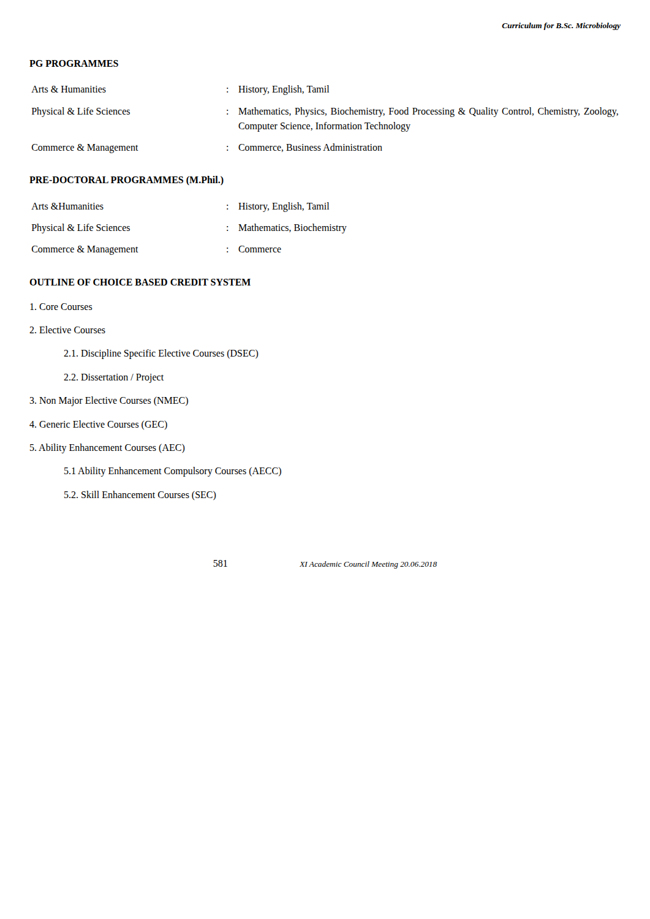Curriculum for B.Sc. Microbiology
PG PROGRAMMES
| Arts & Humanities | : | History, English, Tamil |
| Physical & Life Sciences | : | Mathematics, Physics, Biochemistry, Food Processing & Quality Control, Chemistry, Zoology, Computer Science, Information Technology |
| Commerce & Management | : | Commerce, Business Administration |
PRE-DOCTORAL PROGRAMMES (M.Phil.)
| Arts &Humanities | : | History, English, Tamil |
| Physical & Life Sciences | : | Mathematics, Biochemistry |
| Commerce & Management | : | Commerce |
OUTLINE OF CHOICE BASED CREDIT SYSTEM
1. Core Courses
2. Elective Courses
2.1. Discipline Specific Elective Courses (DSEC)
2.2. Dissertation / Project
3. Non Major Elective Courses (NMEC)
4. Generic Elective Courses (GEC)
5. Ability Enhancement Courses (AEC)
5.1 Ability Enhancement Compulsory Courses (AECC)
5.2. Skill Enhancement Courses (SEC)
581 XI Academic Council Meeting 20.06.2018